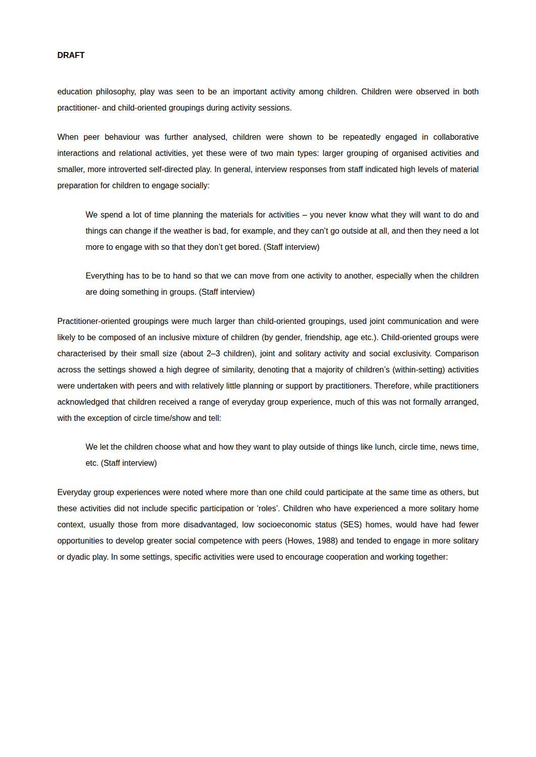DRAFT
education philosophy, play was seen to be an important activity among children. Children were observed in both practitioner- and child-oriented groupings during activity sessions.
When peer behaviour was further analysed, children were shown to be repeatedly engaged in collaborative interactions and relational activities, yet these were of two main types: larger grouping of organised activities and smaller, more introverted self-directed play. In general, interview responses from staff indicated high levels of material preparation for children to engage socially:
We spend a lot of time planning the materials for activities – you never know what they will want to do and things can change if the weather is bad, for example, and they can’t go outside at all, and then they need a lot more to engage with so that they don’t get bored. (Staff interview)
Everything has to be to hand so that we can move from one activity to another, especially when the children are doing something in groups. (Staff interview)
Practitioner-oriented groupings were much larger than child-oriented groupings, used joint communication and were likely to be composed of an inclusive mixture of children (by gender, friendship, age etc.). Child-oriented groups were characterised by their small size (about 2–3 children), joint and solitary activity and social exclusivity. Comparison across the settings showed a high degree of similarity, denoting that a majority of children’s (within-setting) activities were undertaken with peers and with relatively little planning or support by practitioners. Therefore, while practitioners acknowledged that children received a range of everyday group experience, much of this was not formally arranged, with the exception of circle time/show and tell:
We let the children choose what and how they want to play outside of things like lunch, circle time, news time, etc. (Staff interview)
Everyday group experiences were noted where more than one child could participate at the same time as others, but these activities did not include specific participation or ‘roles’. Children who have experienced a more solitary home context, usually those from more disadvantaged, low socioeconomic status (SES) homes, would have had fewer opportunities to develop greater social competence with peers (Howes, 1988) and tended to engage in more solitary or dyadic play. In some settings, specific activities were used to encourage cooperation and working together: